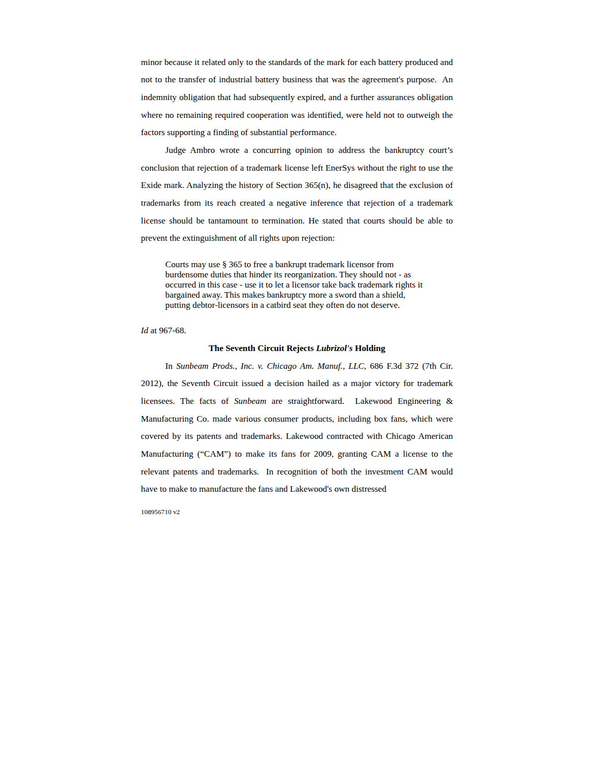minor because it related only to the standards of the mark for each battery produced and not to the transfer of industrial battery business that was the agreement's purpose. An indemnity obligation that had subsequently expired, and a further assurances obligation where no remaining required cooperation was identified, were held not to outweigh the factors supporting a finding of substantial performance.
Judge Ambro wrote a concurring opinion to address the bankruptcy court’s conclusion that rejection of a trademark license left EnerSys without the right to use the Exide mark. Analyzing the history of Section 365(n), he disagreed that the exclusion of trademarks from its reach created a negative inference that rejection of a trademark license should be tantamount to termination. He stated that courts should be able to prevent the extinguishment of all rights upon rejection:
Courts may use § 365 to free a bankrupt trademark licensor from burdensome duties that hinder its reorganization. They should not - as occurred in this case - use it to let a licensor take back trademark rights it bargained away. This makes bankruptcy more a sword than a shield, putting debtor-licensors in a catbird seat they often do not deserve.
Id at 967-68.
The Seventh Circuit Rejects Lubrizol's Holding
In Sunbeam Prods., Inc. v. Chicago Am. Manuf., LLC, 686 F.3d 372 (7th Cir. 2012), the Seventh Circuit issued a decision hailed as a major victory for trademark licensees. The facts of Sunbeam are straightforward. Lakewood Engineering & Manufacturing Co. made various consumer products, including box fans, which were covered by its patents and trademarks. Lakewood contracted with Chicago American Manufacturing (“CAM”) to make its fans for 2009, granting CAM a license to the relevant patents and trademarks. In recognition of both the investment CAM would have to make to manufacture the fans and Lakewood's own distressed
108956710 v2